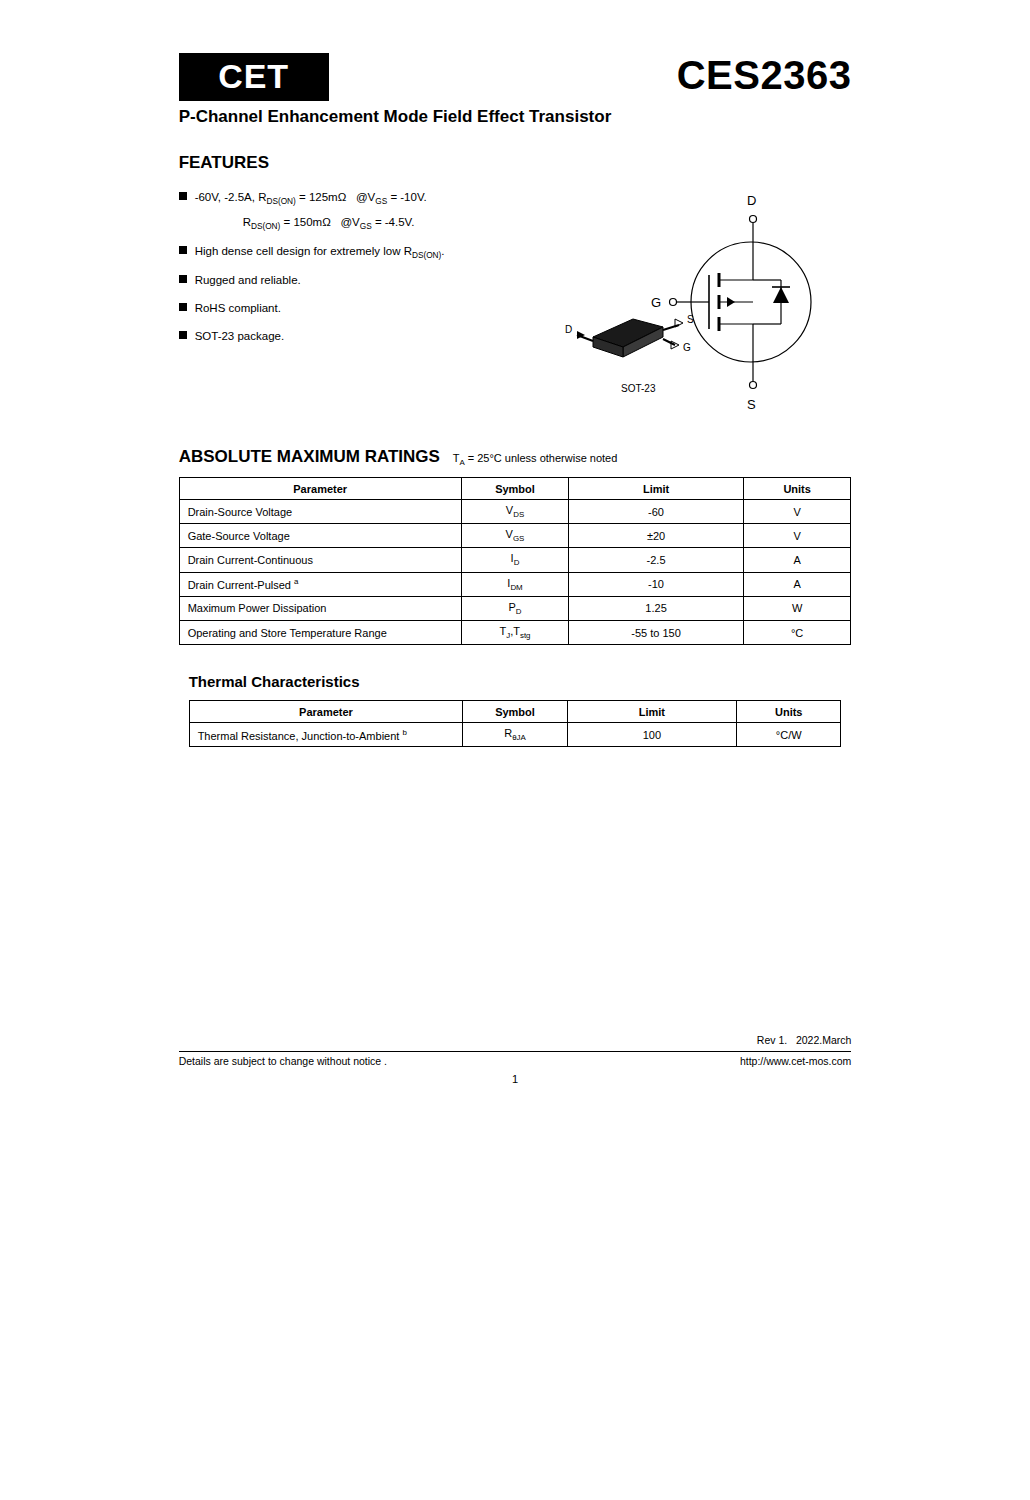CET
CES2363
P-Channel Enhancement Mode Field Effect Transistor
FEATURES
-60V, -2.5A, RDS(ON) = 125mΩ @VGS = -10V. RDS(ON) = 150mΩ @VGS = -4.5V.
High dense cell design for extremely low RDS(ON).
Rugged and reliable.
RoHS compliant.
SOT-23 package.
D S G
D S G
SOT-23
ABSOLUTE MAXIMUM RATINGS TA = 25°C unless otherwise noted
| Parameter | Symbol | Limit | Units |
| --- | --- | --- | --- |
| Drain-Source Voltage | V DS | -60 | V |
| Gate-Source Voltage | V GS | ±20 | V |
| Drain Current-Continuous | I D | -2.5 | A |
| Drain Current-Pulsed a | I DM | -10 | A |
| Maximum Power Dissipation | P D | 1.25 | W |
| Operating and Store Temperature Range | T J ,T stg | -55 to 150 | °C |
Thermal Characteristics
| Parameter | Symbol | Limit | Units |
| --- | --- | --- | --- |
| Thermal Resistance, Junction-to-Ambient b | R θJA | 100 | °C/W |
Rev 1. 2022.March
Details are subject to change without notice . http://www.cet-mos.com
1